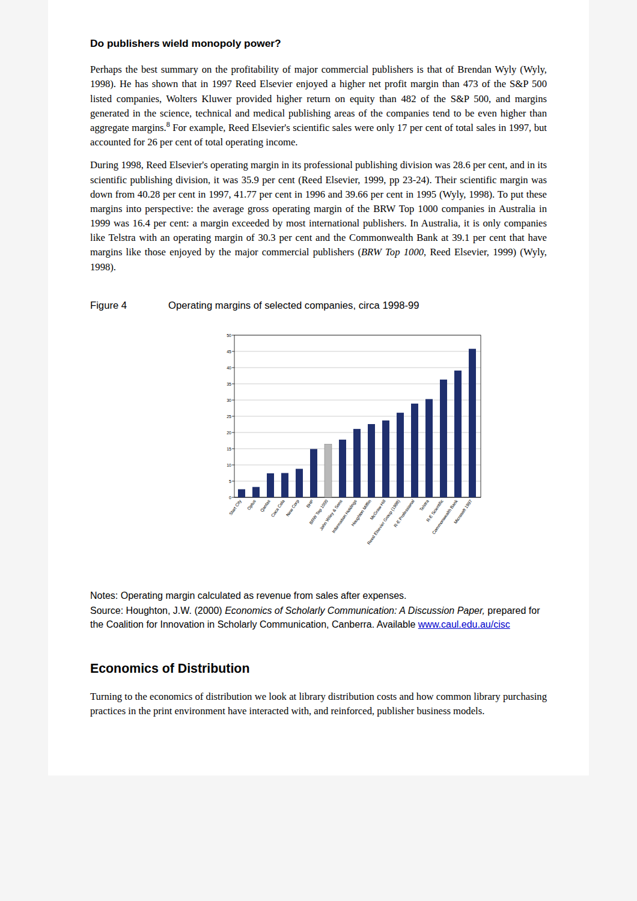Do publishers wield monopoly power?
Perhaps the best summary on the profitability of major commercial publishers is that of Brendan Wyly (Wyly, 1998). He has shown that in 1997 Reed Elsevier enjoyed a higher net profit margin than 473 of the S&P 500 listed companies, Wolters Kluwer provided higher return on equity than 482 of the S&P 500, and margins generated in the science, technical and medical publishing areas of the companies tend to be even higher than aggregate margins.8 For example, Reed Elsevier's scientific sales were only 17 per cent of total sales in 1997, but accounted for 26 per cent of total operating income.
During 1998, Reed Elsevier's operating margin in its professional publishing division was 28.6 per cent, and in its scientific publishing division, it was 35.9 per cent (Reed Elsevier, 1999, pp 23-24). Their scientific margin was down from 40.28 per cent in 1997, 41.77 per cent in 1996 and 39.66 per cent in 1995 (Wyly, 1998). To put these margins into perspective: the average gross operating margin of the BRW Top 1000 companies in Australia in 1999 was 16.4 per cent: a margin exceeded by most international publishers. In Australia, it is only companies like Telstra with an operating margin of 30.3 per cent and the Commonwealth Bank at 39.1 per cent that have margins like those enjoyed by the major commercial publishers (BRW Top 1000, Reed Elsevier, 1999) (Wyly, 1998).
Figure 4 Operating margins of selected companies, circa 1998-99
0 5 10 15 20 25 30 35 40 45 50 Start City Optus Qantas Coca Cola New Corp BHP BRW Top 1000 John Wiley & Sons Information Holdings Houghton Mifflin McGraw-Hill Reed Elsevier Group (1998) R-E Professional Telstra R-E Scientific Commonwealth Bank Microsoft 1997
Notes: Operating margin calculated as revenue from sales after expenses.
Source: Houghton, J.W. (2000) Economics of Scholarly Communication: A Discussion Paper, prepared for the Coalition for Innovation in Scholarly Communication, Canberra. Available www.caul.edu.au/cisc
Economics of Distribution
Turning to the economics of distribution we look at library distribution costs and how common library purchasing practices in the print environment have interacted with, and reinforced, publisher business models.